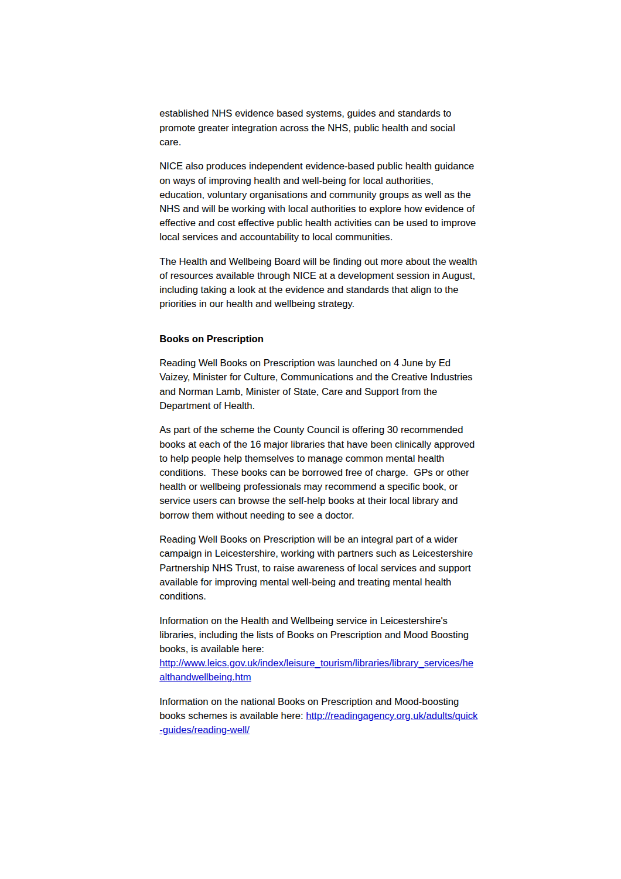established NHS evidence based systems, guides and standards to promote greater integration across the NHS, public health and social care.
NICE also produces independent evidence-based public health guidance on ways of improving health and well-being for local authorities, education, voluntary organisations and community groups as well as the NHS and will be working with local authorities to explore how evidence of effective and cost effective public health activities can be used to improve local services and accountability to local communities.
The Health and Wellbeing Board will be finding out more about the wealth of resources available through NICE at a development session in August, including taking a look at the evidence and standards that align to the priorities in our health and wellbeing strategy.
Books on Prescription
Reading Well Books on Prescription was launched on 4 June by Ed Vaizey, Minister for Culture, Communications and the Creative Industries and Norman Lamb, Minister of State, Care and Support from the Department of Health.
As part of the scheme the County Council is offering 30 recommended books at each of the 16 major libraries that have been clinically approved to help people help themselves to manage common mental health conditions. These books can be borrowed free of charge. GPs or other health or wellbeing professionals may recommend a specific book, or service users can browse the self-help books at their local library and borrow them without needing to see a doctor.
Reading Well Books on Prescription will be an integral part of a wider campaign in Leicestershire, working with partners such as Leicestershire Partnership NHS Trust, to raise awareness of local services and support available for improving mental well-being and treating mental health conditions.
Information on the Health and Wellbeing service in Leicestershire's libraries, including the lists of Books on Prescription and Mood Boosting books, is available here:
http://www.leics.gov.uk/index/leisure_tourism/libraries/library_services/healthandwellbeing.htm
Information on the national Books on Prescription and Mood-boosting books schemes is available here: http://readingagency.org.uk/adults/quick-guides/reading-well/